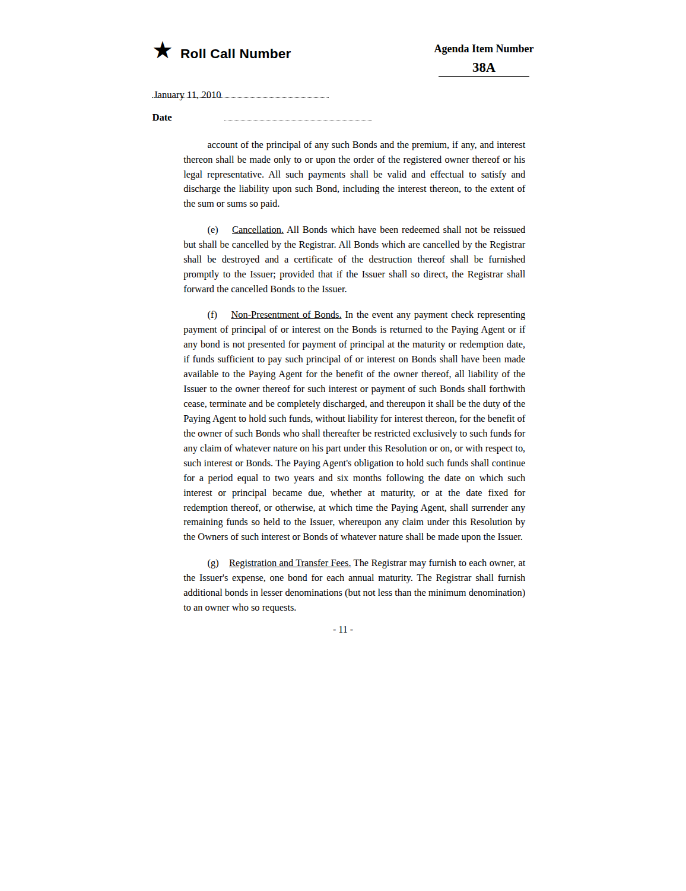★
Roll Call Number
Agenda Item Number
38A
January 11, 2010
Date
account of the principal of any such Bonds and the premium, if any, and interest thereon shall be made only to or upon the order of the registered owner thereof or his legal representative. All such payments shall be valid and effectual to satisfy and discharge the liability upon such Bond, including the interest thereon, to the extent of the sum or sums so paid.
(e) Cancellation. All Bonds which have been redeemed shall not be reissued but shall be cancelled by the Registrar. All Bonds which are cancelled by the Registrar shall be destroyed and a certificate of the destruction thereof shall be furnished promptly to the Issuer; provided that if the Issuer shall so direct, the Registrar shall forward the cancelled Bonds to the Issuer.
(f) Non-Presentment of Bonds. In the event any payment check representing payment of principal of or interest on the Bonds is returned to the Paying Agent or if any bond is not presented for payment of principal at the maturity or redemption date, if funds sufficient to pay such principal of or interest on Bonds shall have been made available to the Paying Agent for the benefit of the owner thereof, all liability of the Issuer to the owner thereof for such interest or payment of such Bonds shall forthwith cease, terminate and be completely discharged, and thereupon it shall be the duty of the Paying Agent to hold such funds, without liability for interest thereon, for the benefit of the owner of such Bonds who shall thereafter be restricted exclusively to such funds for any claim of whatever nature on his part under this Resolution or on, or with respect to, such interest or Bonds. The Paying Agent's obligation to hold such funds shall continue for a period equal to two years and six months following the date on which such interest or principal became due, whether at maturity, or at the date fixed for redemption thereof, or otherwise, at which time the Paying Agent, shall surrender any remaining funds so held to the Issuer, whereupon any claim under this Resolution by the Owners of such interest or Bonds of whatever nature shall be made upon the Issuer.
(g) Registration and Transfer Fees. The Registrar may furnish to each owner, at the Issuer's expense, one bond for each annual maturity. The Registrar shall furnish additional bonds in lesser denominations (but not less than the minimum denomination) to an owner who so requests.
- 11 -